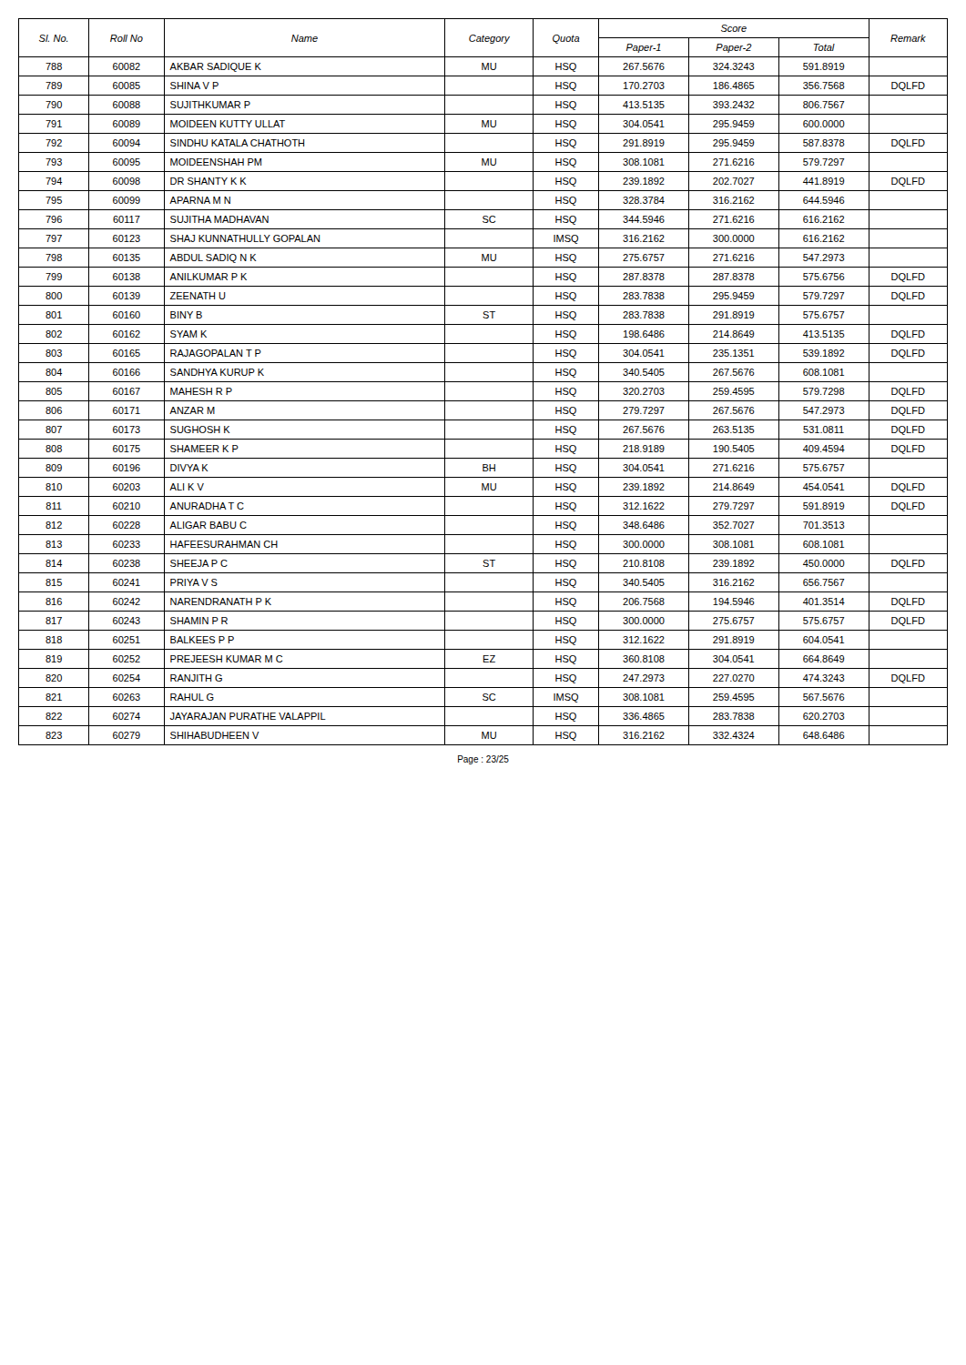| Sl. No. | Roll No | Name | Category | Quota | Score | Remark |
| --- | --- | --- | --- | --- | --- | --- |
| Paper-1 | Paper-2 | Total |
| 788 | 60082 | AKBAR SADIQUE K | MU | HSQ | 267.5676 | 324.3243 | 591.8919 | |
| 789 | 60085 | SHINA V P | | HSQ | 170.2703 | 186.4865 | 356.7568 | DQLFD |
| 790 | 60088 | SUJITHKUMAR P | | HSQ | 413.5135 | 393.2432 | 806.7567 | |
| 791 | 60089 | MOIDEEN KUTTY ULLAT | MU | HSQ | 304.0541 | 295.9459 | 600.0000 | |
| 792 | 60094 | SINDHU KATALA CHATHOTH | | HSQ | 291.8919 | 295.9459 | 587.8378 | DQLFD |
| 793 | 60095 | MOIDEENSHAH PM | MU | HSQ | 308.1081 | 271.6216 | 579.7297 | |
| 794 | 60098 | DR SHANTY K K | | HSQ | 239.1892 | 202.7027 | 441.8919 | DQLFD |
| 795 | 60099 | APARNA M N | | HSQ | 328.3784 | 316.2162 | 644.5946 | |
| 796 | 60117 | SUJITHA MADHAVAN | SC | HSQ | 344.5946 | 271.6216 | 616.2162 | |
| 797 | 60123 | SHAJ KUNNATHULLY GOPALAN | | IMSQ | 316.2162 | 300.0000 | 616.2162 | |
| 798 | 60135 | ABDUL SADIQ N K | MU | HSQ | 275.6757 | 271.6216 | 547.2973 | |
| 799 | 60138 | ANILKUMAR P K | | HSQ | 287.8378 | 287.8378 | 575.6756 | DQLFD |
| 800 | 60139 | ZEENATH U | | HSQ | 283.7838 | 295.9459 | 579.7297 | DQLFD |
| 801 | 60160 | BINY B | ST | HSQ | 283.7838 | 291.8919 | 575.6757 | |
| 802 | 60162 | SYAM K | | HSQ | 198.6486 | 214.8649 | 413.5135 | DQLFD |
| 803 | 60165 | RAJAGOPALAN T P | | HSQ | 304.0541 | 235.1351 | 539.1892 | DQLFD |
| 804 | 60166 | SANDHYA KURUP K | | HSQ | 340.5405 | 267.5676 | 608.1081 | |
| 805 | 60167 | MAHESH R P | | HSQ | 320.2703 | 259.4595 | 579.7298 | DQLFD |
| 806 | 60171 | ANZAR M | | HSQ | 279.7297 | 267.5676 | 547.2973 | DQLFD |
| 807 | 60173 | SUGHOSH K | | HSQ | 267.5676 | 263.5135 | 531.0811 | DQLFD |
| 808 | 60175 | SHAMEER K P | | HSQ | 218.9189 | 190.5405 | 409.4594 | DQLFD |
| 809 | 60196 | DIVYA K | BH | HSQ | 304.0541 | 271.6216 | 575.6757 | |
| 810 | 60203 | ALI K V | MU | HSQ | 239.1892 | 214.8649 | 454.0541 | DQLFD |
| 811 | 60210 | ANURADHA T C | | HSQ | 312.1622 | 279.7297 | 591.8919 | DQLFD |
| 812 | 60228 | ALIGAR BABU C | | HSQ | 348.6486 | 352.7027 | 701.3513 | |
| 813 | 60233 | HAFEESURAHMAN CH | | HSQ | 300.0000 | 308.1081 | 608.1081 | |
| 814 | 60238 | SHEEJA P C | ST | HSQ | 210.8108 | 239.1892 | 450.0000 | DQLFD |
| 815 | 60241 | PRIYA V S | | HSQ | 340.5405 | 316.2162 | 656.7567 | |
| 816 | 60242 | NARENDRANATH P K | | HSQ | 206.7568 | 194.5946 | 401.3514 | DQLFD |
| 817 | 60243 | SHAMIN P R | | HSQ | 300.0000 | 275.6757 | 575.6757 | DQLFD |
| 818 | 60251 | BALKEES P P | | HSQ | 312.1622 | 291.8919 | 604.0541 | |
| 819 | 60252 | PREJEESH KUMAR M C | EZ | HSQ | 360.8108 | 304.0541 | 664.8649 | |
| 820 | 60254 | RANJITH G | | HSQ | 247.2973 | 227.0270 | 474.3243 | DQLFD |
| 821 | 60263 | RAHUL G | SC | IMSQ | 308.1081 | 259.4595 | 567.5676 | |
| 822 | 60274 | JAYARAJAN PURATHE VALAPPIL | | HSQ | 336.4865 | 283.7838 | 620.2703 | |
| 823 | 60279 | SHIHABUDHEEN V | MU | HSQ | 316.2162 | 332.4324 | 648.6486 | |
Page : 23/25